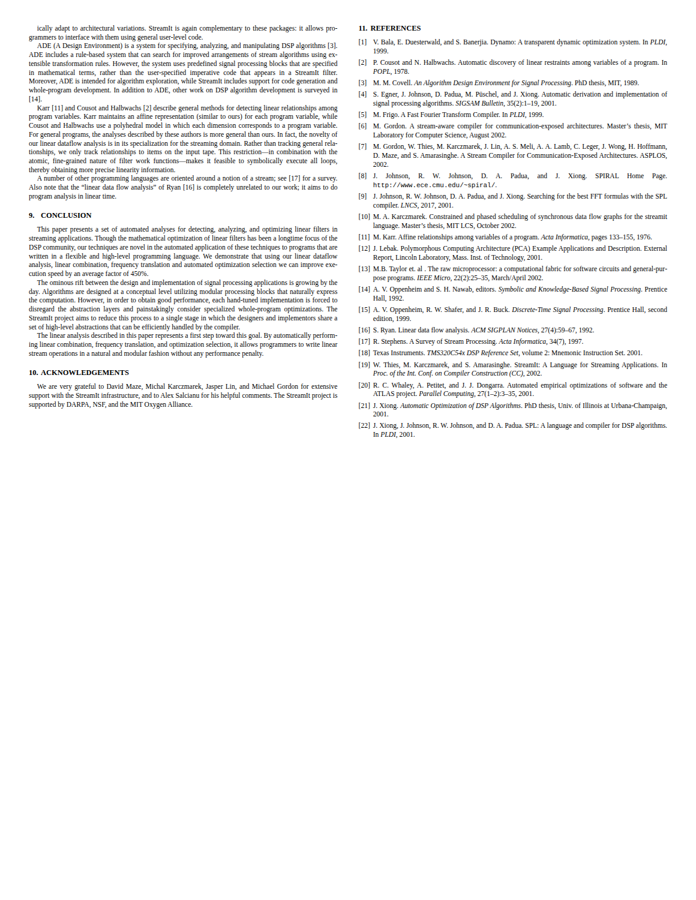ically adapt to architectural variations. StreamIt is again complementary to these packages: it allows programmers to interface with them using general user-level code.
ADE (A Design Environment) is a system for specifying, analyzing, and manipulating DSP algorithms [3]. ADE includes a rule-based system that can search for improved arrangements of stream algorithms using extensible transformation rules. However, the system uses predefined signal processing blocks that are specified in mathematical terms, rather than the user-specified imperative code that appears in a StreamIt filter. Moreover, ADE is intended for algorithm exploration, while StreamIt includes support for code generation and whole-program development. In addition to ADE, other work on DSP algorithm development is surveyed in [14].
Karr [11] and Cousot and Halbwachs [2] describe general methods for detecting linear relationships among program variables. Karr maintains an affine representation (similar to ours) for each program variable, while Cousot and Halbwachs use a polyhedral model in which each dimension corresponds to a program variable. For general programs, the analyses described by these authors is more general than ours. In fact, the novelty of our linear dataflow analysis is in its specialization for the streaming domain. Rather than tracking general relationships, we only track relationships to items on the input tape. This restriction—in combination with the atomic, fine-grained nature of filter work functions—makes it feasible to symbolically execute all loops, thereby obtaining more precise linearity information.
A number of other programming languages are oriented around a notion of a stream; see [17] for a survey. Also note that the “linear data flow analysis” of Ryan [16] is completely unrelated to our work; it aims to do program analysis in linear time.
9. CONCLUSION
This paper presents a set of automated analyses for detecting, analyzing, and optimizing linear filters in streaming applications. Though the mathematical optimization of linear filters has been a longtime focus of the DSP community, our techniques are novel in the automated application of these techniques to programs that are written in a flexible and high-level programming language. We demonstrate that using our linear dataflow analysis, linear combination, frequency translation and automated optimization selection we can improve execution speed by an average factor of 450%.
The ominous rift between the design and implementation of signal processing applications is growing by the day. Algorithms are designed at a conceptual level utilizing modular processing blocks that naturally express the computation. However, in order to obtain good performance, each hand-tuned implementation is forced to disregard the abstraction layers and painstakingly consider specialized whole-program optimizations. The StreamIt project aims to reduce this process to a single stage in which the designers and implementors share a set of high-level abstractions that can be efficiently handled by the compiler.
The linear analysis described in this paper represents a first step toward this goal. By automatically performing linear combination, frequency translation, and optimization selection, it allows programmers to write linear stream operations in a natural and modular fashion without any performance penalty.
10. ACKNOWLEDGEMENTS
We are very grateful to David Maze, Michal Karczmarek, Jasper Lin, and Michael Gordon for extensive support with the StreamIt infrastructure, and to Alex Salcianu for his helpful comments. The StreamIt project is supported by DARPA, NSF, and the MIT Oxygen Alliance.
11. REFERENCES
V. Bala, E. Duesterwald, and S. Banerjia. Dynamo: A transparent dynamic optimization system. In PLDI, 1999.
P. Cousot and N. Halbwachs. Automatic discovery of linear restraints among variables of a program. In POPL, 1978.
M. M. Covell. An Algorithm Design Environment for Signal Processing. PhD thesis, MIT, 1989.
S. Egner, J. Johnson, D. Padua, M. Püschel, and J. Xiong. Automatic derivation and implementation of signal processing algorithms. SIGSAM Bulletin, 35(2):1–19, 2001.
M. Frigo. A Fast Fourier Transform Compiler. In PLDI, 1999.
M. Gordon. A stream-aware compiler for communication-exposed architectures. Master’s thesis, MIT Laboratory for Computer Science, August 2002.
M. Gordon, W. Thies, M. Karczmarek, J. Lin, A. S. Meli, A. A. Lamb, C. Leger, J. Wong, H. Hoffmann, D. Maze, and S. Amarasinghe. A Stream Compiler for Communication-Exposed Architectures. ASPLOS, 2002.
J. Johnson, R. W. Johnson, D. A. Padua, and J. Xiong. SPIRAL Home Page. http://www.ece.cmu.edu/~spiral/.
J. Johnson, R. W. Johnson, D. A. Padua, and J. Xiong. Searching for the best FFT formulas with the SPL compiler. LNCS, 2017, 2001.
M. A. Karczmarek. Constrained and phased scheduling of synchronous data flow graphs for the streamit language. Master’s thesis, MIT LCS, October 2002.
M. Karr. Affine relationships among variables of a program. Acta Informatica, pages 133–155, 1976.
J. Lebak. Polymorphous Computing Architecture (PCA) Example Applications and Description. External Report, Lincoln Laboratory, Mass. Inst. of Technology, 2001.
M.B. Taylor et. al . The raw microprocessor: a computational fabric for software circuits and general-purpose programs. IEEE Micro, 22(2):25–35, March/April 2002.
A. V. Oppenheim and S. H. Nawab, editors. Symbolic and Knowledge-Based Signal Processing. Prentice Hall, 1992.
A. V. Oppenheim, R. W. Shafer, and J. R. Buck. Discrete-Time Signal Processing. Prentice Hall, second edition, 1999.
S. Ryan. Linear data flow analysis. ACM SIGPLAN Notices, 27(4):59–67, 1992.
R. Stephens. A Survey of Stream Processing. Acta Informatica, 34(7), 1997.
Texas Instruments. TMS320C54x DSP Reference Set, volume 2: Mnemonic Instruction Set. 2001.
W. Thies, M. Karczmarek, and S. Amarasinghe. StreamIt: A Language for Streaming Applications. In Proc. of the Int. Conf. on Compiler Construction (CC), 2002.
R. C. Whaley, A. Petitet, and J. J. Dongarra. Automated empirical optimizations of software and the ATLAS project. Parallel Computing, 27(1–2):3–35, 2001.
J. Xiong. Automatic Optimization of DSP Algorithms. PhD thesis, Univ. of Illinois at Urbana-Champaign, 2001.
J. Xiong, J. Johnson, R. W. Johnson, and D. A. Padua. SPL: A language and compiler for DSP algorithms. In PLDI, 2001.